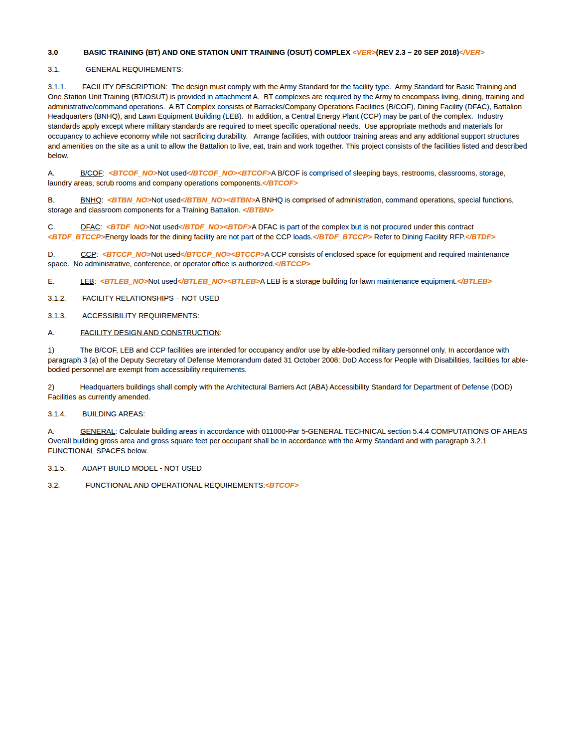3.0 BASIC TRAINING (BT) AND ONE STATION UNIT TRAINING (OSUT) COMPLEX <VER>(REV 2.3 – 20 SEP 2018)</VER>
3.1. GENERAL REQUIREMENTS:
3.1.1. FACILITY DESCRIPTION: The design must comply with the Army Standard for the facility type. Army Standard for Basic Training and One Station Unit Training (BT/OSUT) is provided in attachment A. BT complexes are required by the Army to encompass living, dining, training and administrative/command operations. A BT Complex consists of Barracks/Company Operations Facilities (B/COF), Dining Facility (DFAC), Battalion Headquarters (BNHQ), and Lawn Equipment Building (LEB). In addition, a Central Energy Plant (CCP) may be part of the complex. Industry standards apply except where military standards are required to meet specific operational needs. Use appropriate methods and materials for occupancy to achieve economy while not sacrificing durability. Arrange facilities, with outdoor training areas and any additional support structures and amenities on the site as a unit to allow the Battalion to live, eat, train and work together. This project consists of the facilities listed and described below.
A. B/COF: <BTCOF_NO>Not used</BTCOF_NO><BTCOF>A B/COF is comprised of sleeping bays, restrooms, classrooms, storage, laundry areas, scrub rooms and company operations components.</BTCOF>
B. BNHQ: <BTBN_NO>Not used</BTBN_NO><BTBN>A BNHQ is comprised of administration, command operations, special functions, storage and classroom components for a Training Battalion. </BTBN>
C. DFAC: <BTDF_NO>Not used</BTDF_NO><BTDF>A DFAC is part of the complex but is not procured under this contract <BTDF_BTCCP>Energy loads for the dining facility are not part of the CCP loads.</BTDF_BTCCP> Refer to Dining Facility RFP.</BTDF>
D. CCP: <BTCCP_NO>Not used</BTCCP_NO><BTCCP>A CCP consists of enclosed space for equipment and required maintenance space. No administrative, conference, or operator office is authorized.</BTCCP>
E. LEB: <BTLEB_NO>Not used</BTLEB_NO><BTLEB>A LEB is a storage building for lawn maintenance equipment.</BTLEB>
3.1.2. FACILITY RELATIONSHIPS – NOT USED
3.1.3. ACCESSIBILITY REQUIREMENTS:
A. FACILITY DESIGN AND CONSTRUCTION:
1) The B/COF, LEB and CCP facilities are intended for occupancy and/or use by able-bodied military personnel only. In accordance with paragraph 3 (a) of the Deputy Secretary of Defense Memorandum dated 31 October 2008: DoD Access for People with Disabilities, facilities for able-bodied personnel are exempt from accessibility requirements.
2) Headquarters buildings shall comply with the Architectural Barriers Act (ABA) Accessibility Standard for Department of Defense (DOD) Facilities as currently amended.
3.1.4. BUILDING AREAS:
A. GENERAL: Calculate building areas in accordance with 011000-Par 5-GENERAL TECHNICAL section 5.4.4 COMPUTATIONS OF AREAS Overall building gross area and gross square feet per occupant shall be in accordance with the Army Standard and with paragraph 3.2.1 FUNCTIONAL SPACES below.
3.1.5. ADAPT BUILD MODEL - NOT USED
3.2. FUNCTIONAL AND OPERATIONAL REQUIREMENTS:<BTCOF>